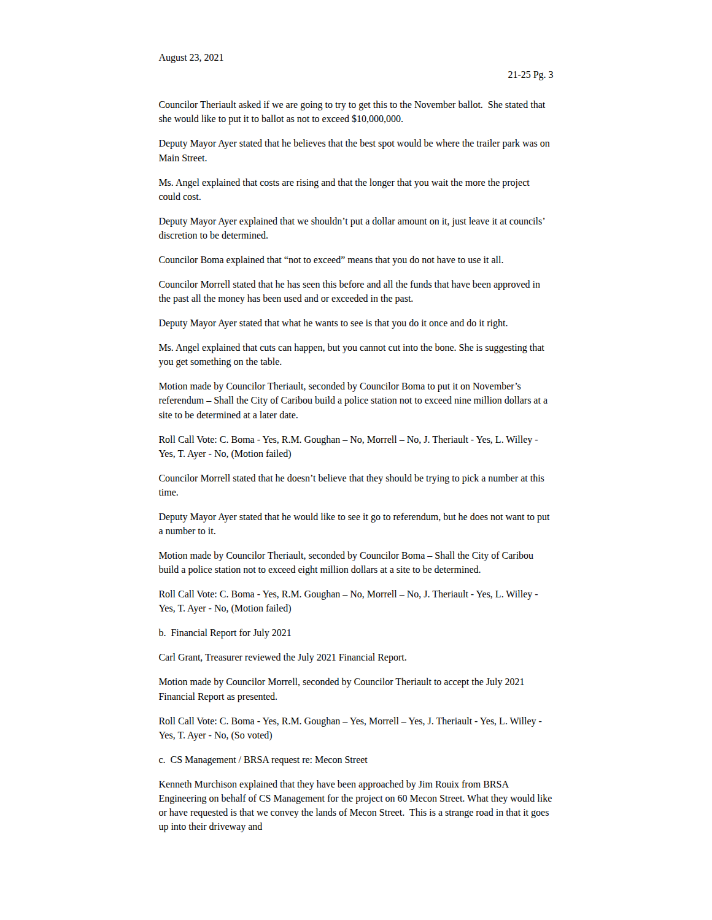August 23, 2021
21-25 Pg. 3
Councilor Theriault asked if we are going to try to get this to the November ballot. She stated that she would like to put it to ballot as not to exceed $10,000,000.
Deputy Mayor Ayer stated that he believes that the best spot would be where the trailer park was on Main Street.
Ms. Angel explained that costs are rising and that the longer that you wait the more the project could cost.
Deputy Mayor Ayer explained that we shouldn’t put a dollar amount on it, just leave it at councils’ discretion to be determined.
Councilor Boma explained that “not to exceed” means that you do not have to use it all.
Councilor Morrell stated that he has seen this before and all the funds that have been approved in the past all the money has been used and or exceeded in the past.
Deputy Mayor Ayer stated that what he wants to see is that you do it once and do it right.
Ms. Angel explained that cuts can happen, but you cannot cut into the bone. She is suggesting that you get something on the table.
Motion made by Councilor Theriault, seconded by Councilor Boma to put it on November’s referendum – Shall the City of Caribou build a police station not to exceed nine million dollars at a site to be determined at a later date.
Roll Call Vote: C. Boma - Yes, R.M. Goughan – No, Morrell – No, J. Theriault - Yes, L. Willey - Yes, T. Ayer - No, (Motion failed)
Councilor Morrell stated that he doesn’t believe that they should be trying to pick a number at this time.
Deputy Mayor Ayer stated that he would like to see it go to referendum, but he does not want to put a number to it.
Motion made by Councilor Theriault, seconded by Councilor Boma – Shall the City of Caribou build a police station not to exceed eight million dollars at a site to be determined.
Roll Call Vote: C. Boma - Yes, R.M. Goughan – No, Morrell – No, J. Theriault - Yes, L. Willey - Yes, T. Ayer - No, (Motion failed)
b. Financial Report for July 2021
Carl Grant, Treasurer reviewed the July 2021 Financial Report.
Motion made by Councilor Morrell, seconded by Councilor Theriault to accept the July 2021 Financial Report as presented.
Roll Call Vote: C. Boma - Yes, R.M. Goughan – Yes, Morrell – Yes, J. Theriault - Yes, L. Willey - Yes, T. Ayer - No, (So voted)
c. CS Management / BRSA request re: Mecon Street
Kenneth Murchison explained that they have been approached by Jim Rouix from BRSA Engineering on behalf of CS Management for the project on 60 Mecon Street. What they would like or have requested is that we convey the lands of Mecon Street. This is a strange road in that it goes up into their driveway and